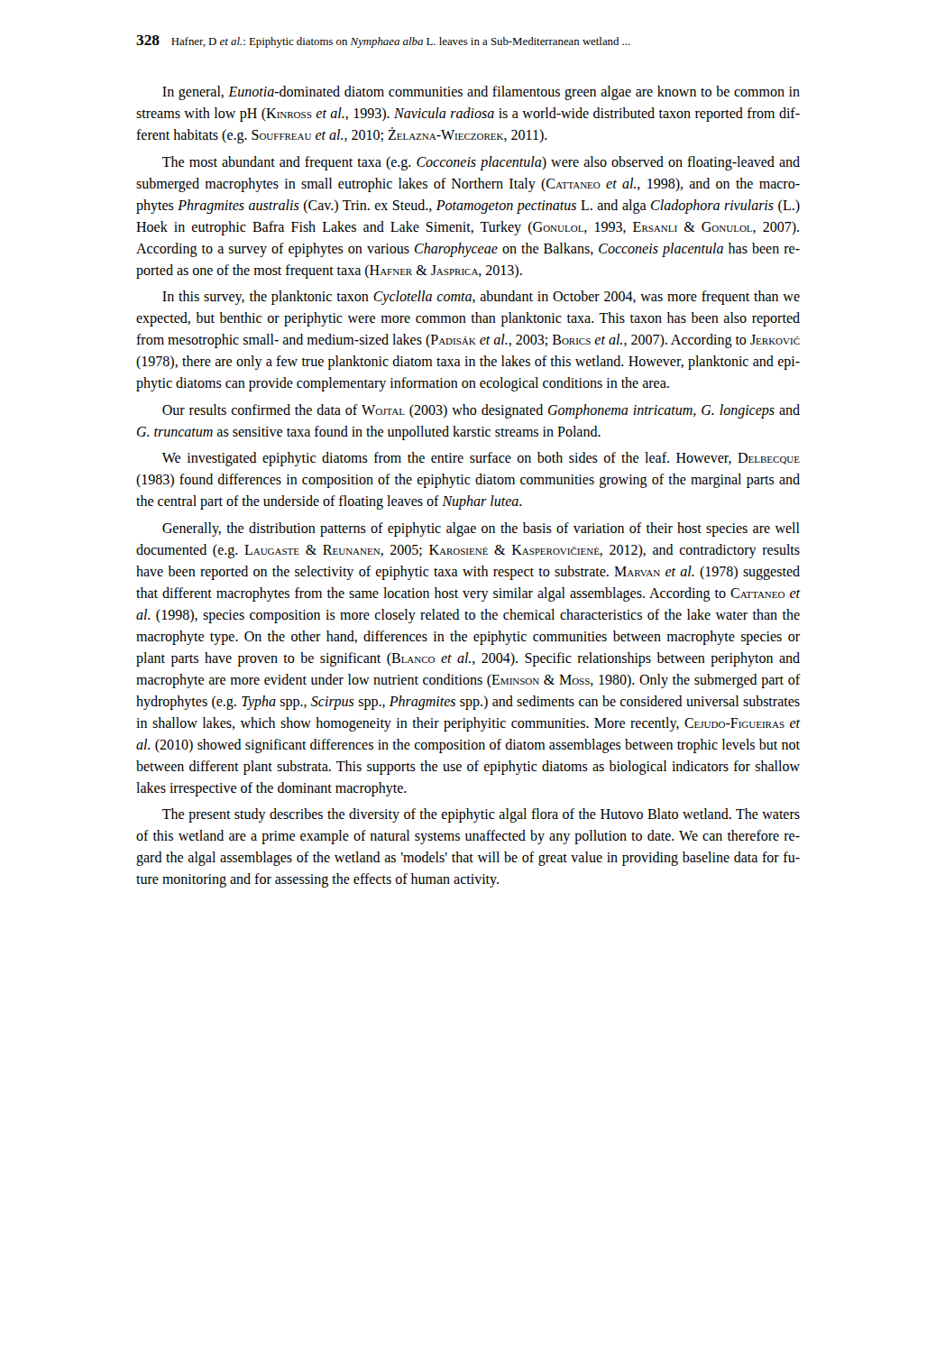328 Hafner, D et al.: Epiphytic diatoms on Nymphaea alba L. leaves in a Sub-Mediterranean wetland ...
In general, Eunotia-dominated diatom communities and filamentous green algae are known to be common in streams with low pH (Kinross et al., 1993). Navicula radiosa is a world-wide distributed taxon reported from different habitats (e.g. Souffreau et al., 2010; Żelazna-Wieczorek, 2011).
The most abundant and frequent taxa (e.g. Cocconeis placentula) were also observed on floating-leaved and submerged macrophytes in small eutrophic lakes of Northern Italy (Cattaneo et al., 1998), and on the macrophytes Phragmites australis (Cav.) Trin. ex Steud., Potamogeton pectinatus L. and alga Cladophora rivularis (L.) Hoek in eutrophic Bafra Fish Lakes and Lake Simenit, Turkey (Gonulol, 1993, Ersanli & Gonulol, 2007). According to a survey of epiphytes on various Charophyceae on the Balkans, Cocconeis placentula has been reported as one of the most frequent taxa (Hafner & Jasprica, 2013).
In this survey, the planktonic taxon Cyclotella comta, abundant in October 2004, was more frequent than we expected, but benthic or periphytic were more common than planktonic taxa. This taxon has been also reported from mesotrophic small- and medium-sized lakes (Padisák et al., 2003; Borics et al., 2007). According to Jerković (1978), there are only a few true planktonic diatom taxa in the lakes of this wetland. However, planktonic and epiphytic diatoms can provide complementary information on ecological conditions in the area.
Our results confirmed the data of Wojtal (2003) who designated Gomphonema intricatum, G. longiceps and G. truncatum as sensitive taxa found in the unpolluted karstic streams in Poland.
We investigated epiphytic diatoms from the entire surface on both sides of the leaf. However, Delbecque (1983) found differences in composition of the epiphytic diatom communities growing of the marginal parts and the central part of the underside of floating leaves of Nuphar lutea.
Generally, the distribution patterns of epiphytic algae on the basis of variation of their host species are well documented (e.g. Laugaste & Reunanen, 2005; Karosienė & Kasperovičienė, 2012), and contradictory results have been reported on the selectivity of epiphytic taxa with respect to substrate. Marvan et al. (1978) suggested that different macrophytes from the same location host very similar algal assemblages. According to Cattaneo et al. (1998), species composition is more closely related to the chemical characteristics of the lake water than the macrophyte type. On the other hand, differences in the epiphytic communities between macrophyte species or plant parts have proven to be significant (Blanco et al., 2004). Specific relationships between periphyton and macrophyte are more evident under low nutrient conditions (Eminson & Moss, 1980). Only the submerged part of hydrophytes (e.g. Typha spp., Scirpus spp., Phragmites spp.) and sediments can be considered universal substrates in shallow lakes, which show homogeneity in their periphyitic communities. More recently, Cejudo-Figueiras et al. (2010) showed significant differences in the composition of diatom assemblages between trophic levels but not between different plant substrata. This supports the use of epiphytic diatoms as biological indicators for shallow lakes irrespective of the dominant macrophyte.
The present study describes the diversity of the epiphytic algal flora of the Hutovo Blato wetland. The waters of this wetland are a prime example of natural systems unaffected by any pollution to date. We can therefore regard the algal assemblages of the wetland as 'models' that will be of great value in providing baseline data for future monitoring and for assessing the effects of human activity.